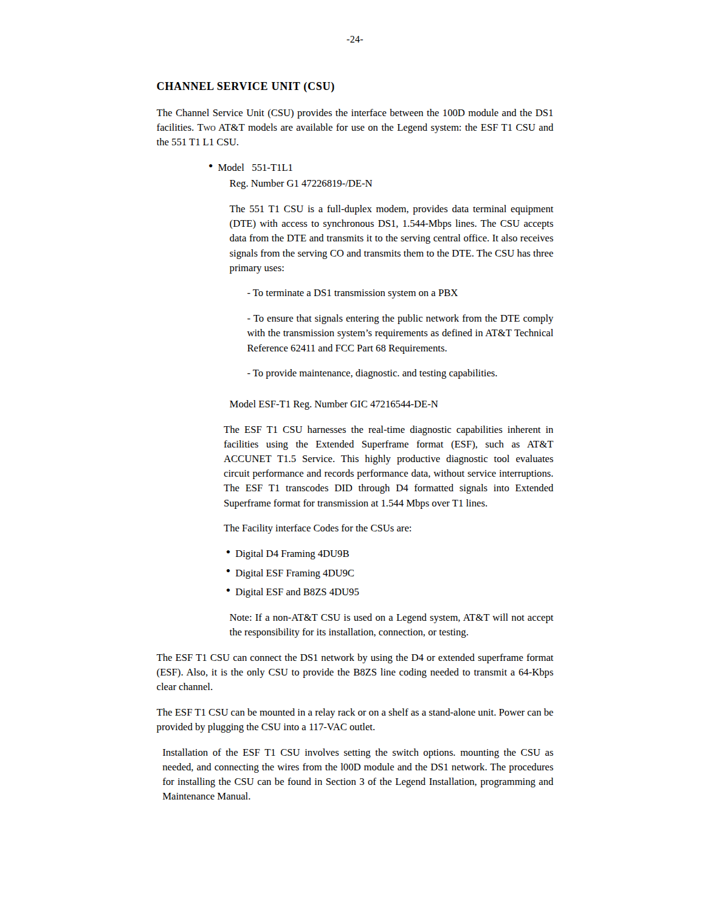-24-
CHANNEL SERVICE UNIT (CSU)
The Channel Service Unit (CSU) provides the interface between the 100D module and the DS1 facilities. Two AT&T models are available for use on the Legend system: the ESF T1 CSU and the 551 T1 L1 CSU.
●Model 551-T1L1
Reg. Number G1 47226819-/DE-N
The 551 T1 CSU is a full-duplex modem, provides data terminal equipment (DTE) with access to synchronous DS1, 1.544-Mbps lines. The CSU accepts data from the DTE and transmits it to the serving central office. It also receives signals from the serving CO and transmits them to the DTE. The CSU has three primary uses:
- To terminate a DS1 transmission system on a PBX
- To ensure that signals entering the public network from the DTE comply with the transmission system’s requirements as defined in AT&T Technical Reference 62411 and FCC Part 68 Requirements.
- To provide maintenance, diagnostic. and testing capabilities.
Model ESF-T1 Reg. Number GIC 47216544-DE-N
The ESF T1 CSU harnesses the real-time diagnostic capabilities inherent in facilities using the Extended Superframe format (ESF), such as AT&T ACCUNET T1.5 Service. This highly productive diagnostic tool evaluates circuit performance and records performance data, without service interruptions. The ESF T1 transcodes DID through D4 formatted signals into Extended Superframe format for transmission at 1.544 Mbps over T1 lines.
The Facility interface Codes for the CSUs are:
●Digital D4 Framing 4DU9B
●Digital ESF Framing 4DU9C
●Digital ESF and B8ZS 4DU95
Note: If a non-AT&T CSU is used on a Legend system, AT&T will not accept the responsibility for its installation, connection, or testing.
The ESF T1 CSU can connect the DS1 network by using the D4 or extended superframe format (ESF). Also, it is the only CSU to provide the B8ZS line coding needed to transmit a 64-Kbps clear channel.
The ESF T1 CSU can be mounted in a relay rack or on a shelf as a stand-alone unit. Power can be provided by plugging the CSU into a 117-VAC outlet.
Installation of the ESF T1 CSU involves setting the switch options. mounting the CSU as needed, and connecting the wires from the l00D module and the DS1 network. The procedures for installing the CSU can be found in Section 3 of the Legend Installation, programming and Maintenance Manual.